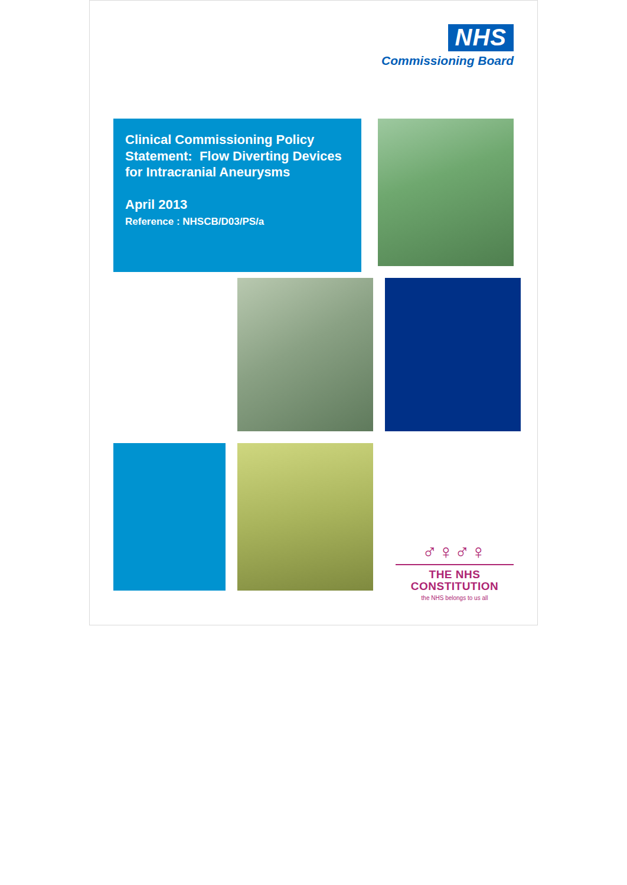NHS
Commissioning Board
Clinical Commissioning Policy Statement: Flow Diverting Devices for Intracranial Aneurysms
April 2013
Reference : NHSCB/D03/PS/a
♂♀♂♀
THE NHS
CONSTITUTION
the NHS belongs to us all